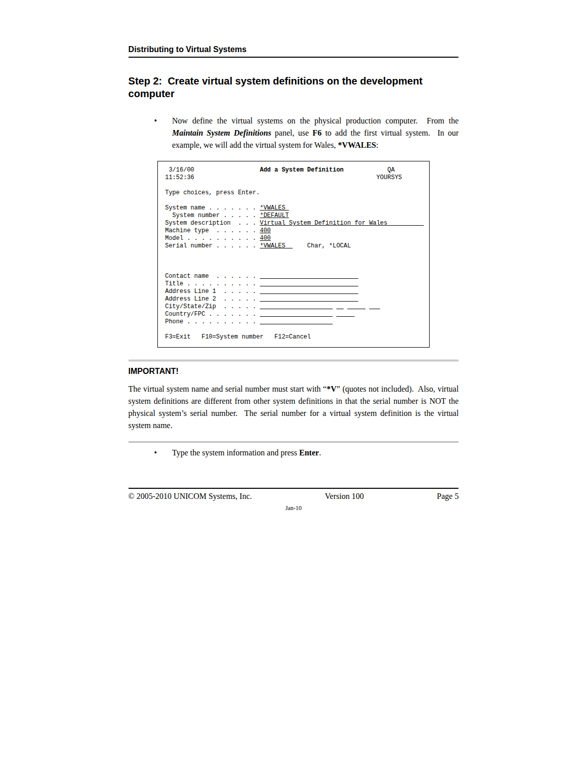Distributing to Virtual Systems
Step 2: Create virtual system definitions on the development computer
Now define the virtual systems on the physical production computer. From the Maintain System Definitions panel, use F6 to add the first virtual system. In our example, we will add the virtual system for Wales, *VWALES:
3/16/00 Add a System Definition QA 11:52:36 YOURSYS Type choices, press Enter. System name . . . . . . . *VWALES System number . . . . . *DEFAULT System description . . . Virtual System Definition for Wales Machine type . . . . . . 400 Model . . . . . . . . . . 400 Serial number . . . . . . *VWALES Char, *LOCAL Contact name . . . . . . Title . . . . . . . . . . Address Line 1 . . . . . Address Line 2 . . . . . City/State/Zip . . . . . Country/FPC . . . . . . . Phone . . . . . . . . . . F3=Exit F10=System number F12=Cancel
IMPORTANT!
The virtual system name and serial number must start with “*V” (quotes not included). Also, virtual system definitions are different from other system definitions in that the serial number is NOT the physical system’s serial number. The serial number for a virtual system definition is the virtual system name.
Type the system information and press Enter.
© 2005-2010 UNICOM Systems, Inc.
Version 100
Page 5
Jan-10